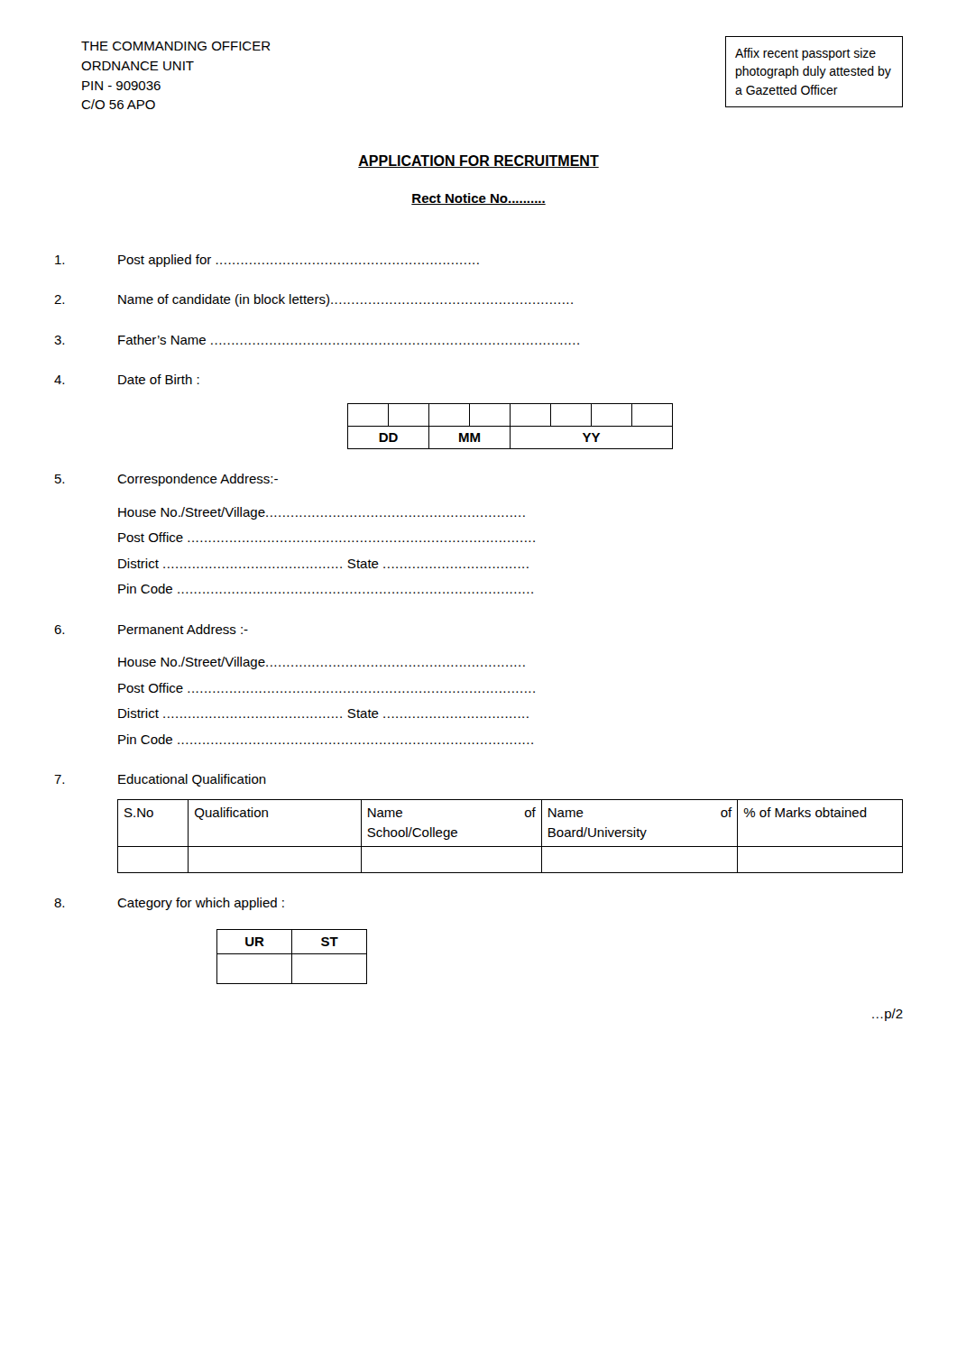THE COMMANDING OFFICER
ORDNANCE UNIT
PIN - 909036
C/O 56 APO
Affix recent passport size photograph duly attested by a Gazetted Officer
APPLICATION FOR RECRUITMENT
Rect Notice No..........
1. Post applied for ...............................................................
2. Name of candidate (in block letters)..........................................................
3. Father’s Name ........................................................................................
4. Date of Birth :
| DD | MM | YY |
5. Correspondence Address:-
House No./Street/Village..............................................................
Post Office ...................................................................................
District ........................................... State ...................................
Pin Code .....................................................................................
6. Permanent Address :-
House No./Street/Village..............................................................
Post Office ...................................................................................
District ........................................... State ...................................
Pin Code .....................................................................................
7. Educational Qualification
| S.No | Qualification | Name of School/College | Name of Board/University | % of Marks obtained |
8. Category for which applied :
| UR | ST |
…p/2